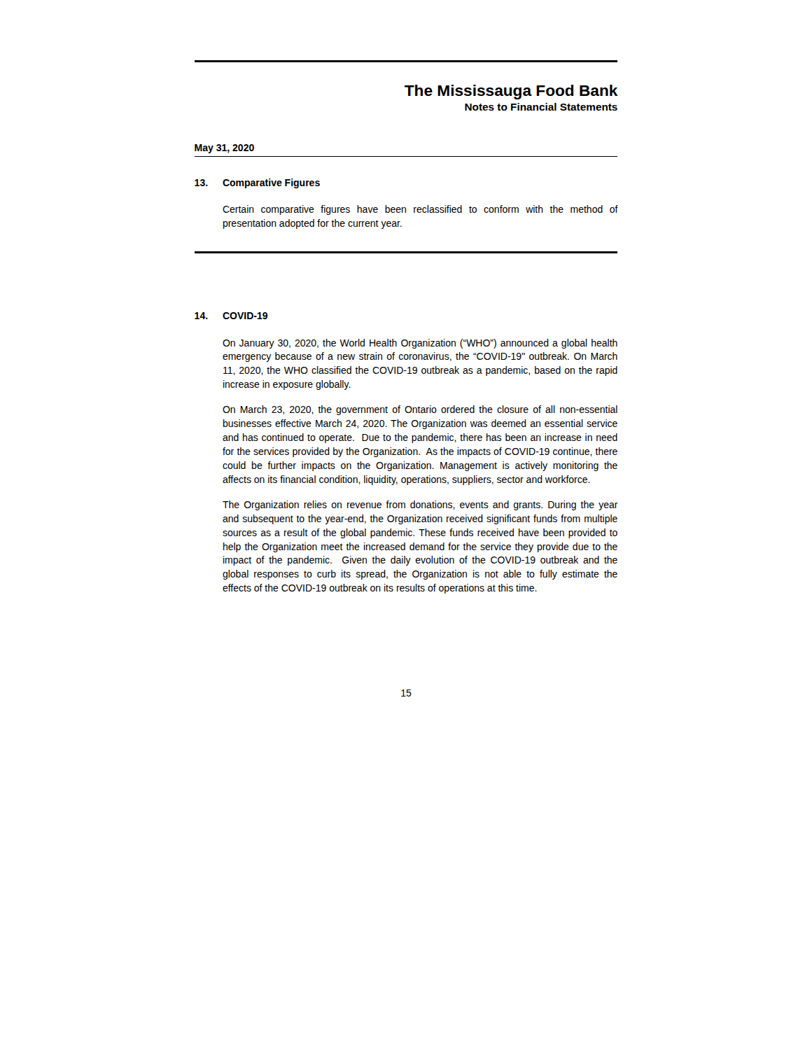The Mississauga Food Bank
Notes to Financial Statements
May 31, 2020
13. Comparative Figures
Certain comparative figures have been reclassified to conform with the method of presentation adopted for the current year.
14. COVID-19
On January 30, 2020, the World Health Organization (“WHO”) announced a global health emergency because of a new strain of coronavirus, the “COVID-19" outbreak. On March 11, 2020, the WHO classified the COVID-19 outbreak as a pandemic, based on the rapid increase in exposure globally.
On March 23, 2020, the government of Ontario ordered the closure of all non-essential businesses effective March 24, 2020. The Organization was deemed an essential service and has continued to operate. Due to the pandemic, there has been an increase in need for the services provided by the Organization. As the impacts of COVID-19 continue, there could be further impacts on the Organization. Management is actively monitoring the affects on its financial condition, liquidity, operations, suppliers, sector and workforce.
The Organization relies on revenue from donations, events and grants. During the year and subsequent to the year-end, the Organization received significant funds from multiple sources as a result of the global pandemic. These funds received have been provided to help the Organization meet the increased demand for the service they provide due to the impact of the pandemic. Given the daily evolution of the COVID-19 outbreak and the global responses to curb its spread, the Organization is not able to fully estimate the effects of the COVID-19 outbreak on its results of operations at this time.
15